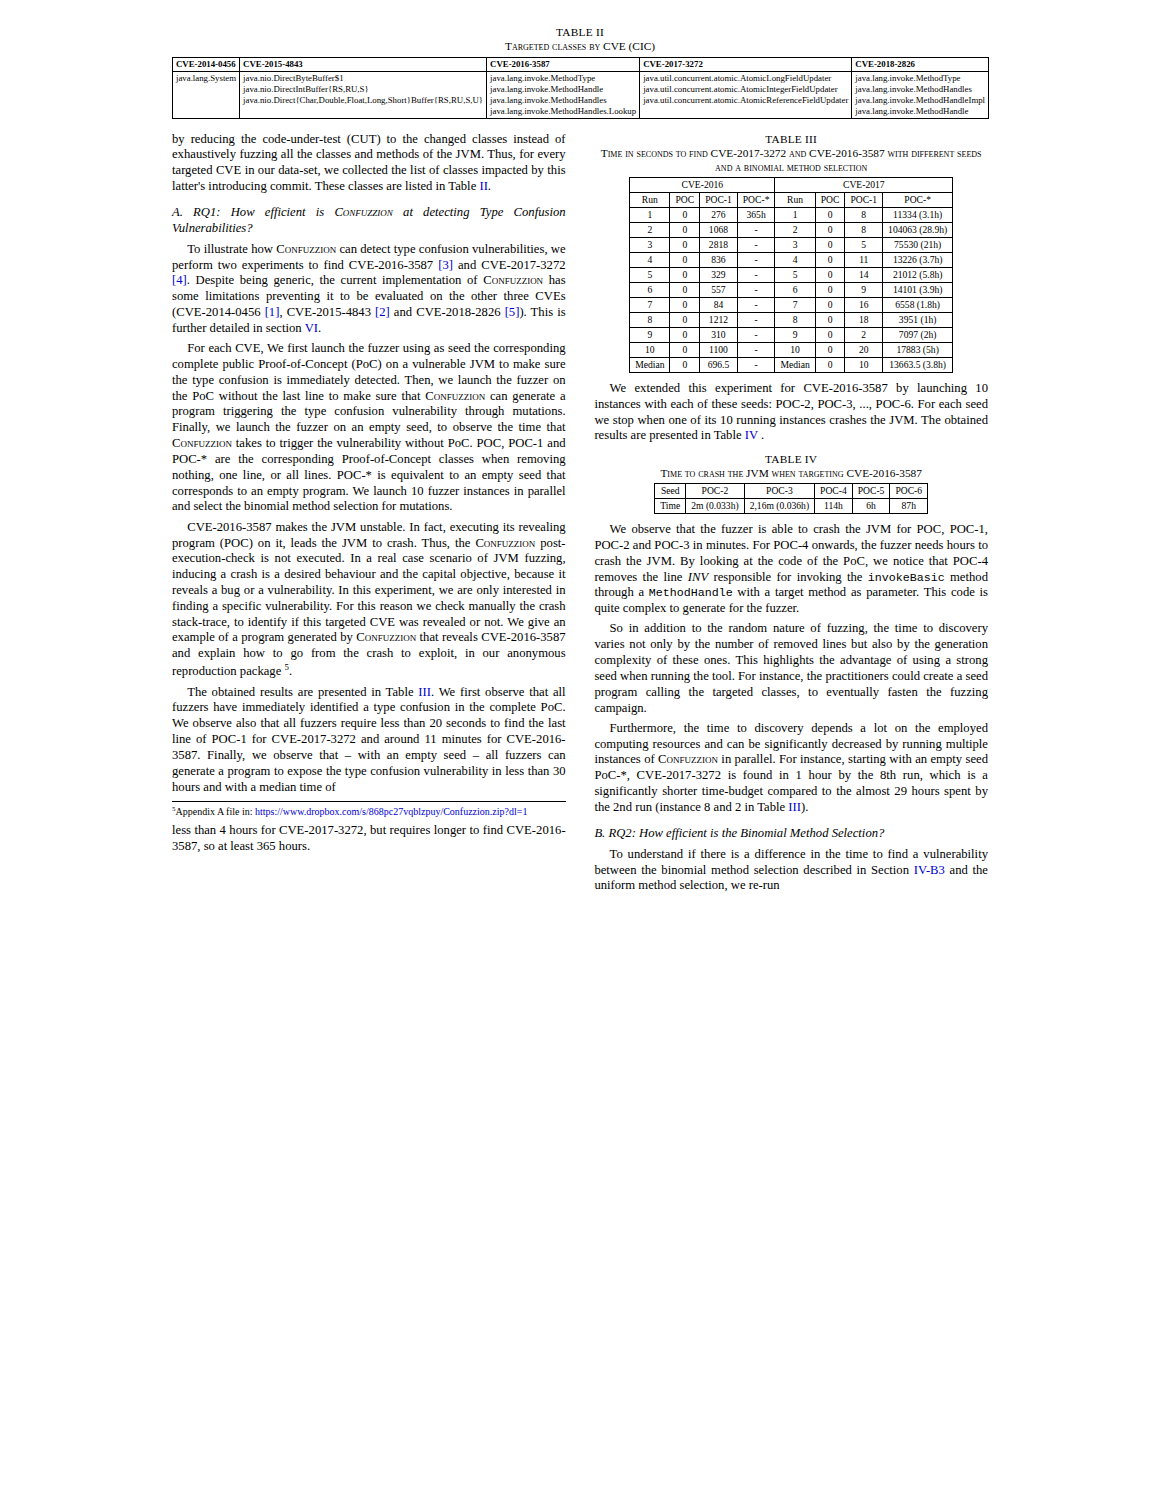TABLE II Targeted classes by CVE (CIC)
| CVE-2014-0456 | CVE-2015-4843 | CVE-2016-3587 | CVE-2017-3272 | CVE-2018-2826 |
| --- | --- | --- | --- | --- |
| java.lang.System | java.nio.DirectByteBuffer$1 java.nio.DirectIntBuffer{RS,RU,S} java.nio.Direct{Char,Double,Float,Long,Short}Buffer{RS,RU,S,U} | java.lang.invoke.MethodType java.lang.invoke.MethodHandle java.lang.invoke.MethodHandles java.lang.invoke.MethodHandles.Lookup | java.util.concurrent.atomic.AtomicLongFieldUpdater java.util.concurrent.atomic.AtomicIntegerFieldUpdater java.util.concurrent.atomic.AtomicReferenceFieldUpdater | java.lang.invoke.MethodType java.lang.invoke.MethodHandles java.lang.invoke.MethodHandleImpl java.lang.invoke.MethodHandle |
by reducing the code-under-test (CUT) to the changed classes instead of exhaustively fuzzing all the classes and methods of the JVM. Thus, for every targeted CVE in our data-set, we collected the list of classes impacted by this latter's introducing commit. These classes are listed in Table II.
A. RQ1: How efficient is Confuzzion at detecting Type Confusion Vulnerabilities?
To illustrate how Confuzzion can detect type confusion vulnerabilities, we perform two experiments to find CVE-2016-3587 [3] and CVE-2017-3272 [4]. Despite being generic, the current implementation of Confuzzion has some limitations preventing it to be evaluated on the other three CVEs (CVE-2014-0456 [1], CVE-2015-4843 [2] and CVE-2018-2826 [5]). This is further detailed in section VI.
For each CVE, We first launch the fuzzer using as seed the corresponding complete public Proof-of-Concept (PoC) on a vulnerable JVM to make sure the type confusion is immediately detected. Then, we launch the fuzzer on the PoC without the last line to make sure that Confuzzion can generate a program triggering the type confusion vulnerability through mutations. Finally, we launch the fuzzer on an empty seed, to observe the time that Confuzzion takes to trigger the vulnerability without PoC. POC, POC-1 and POC-* are the corresponding Proof-of-Concept classes when removing nothing, one line, or all lines. POC-* is equivalent to an empty seed that corresponds to an empty program. We launch 10 fuzzer instances in parallel and select the binomial method selection for mutations.
CVE-2016-3587 makes the JVM unstable. In fact, executing its revealing program (POC) on it, leads the JVM to crash. Thus, the Confuzzion post-execution-check is not executed. In a real case scenario of JVM fuzzing, inducing a crash is a desired behaviour and the capital objective, because it reveals a bug or a vulnerability. In this experiment, we are only interested in finding a specific vulnerability. For this reason we check manually the crash stack-trace, to identify if this targeted CVE was revealed or not. We give an example of a program generated by Confuzzion that reveals CVE-2016-3587 and explain how to go from the crash to exploit, in our anonymous reproduction package 5.
The obtained results are presented in Table III. We first observe that all fuzzers have immediately identified a type confusion in the complete PoC. We observe also that all fuzzers require less than 20 seconds to find the last line of POC-1 for CVE-2017-3272 and around 11 minutes for CVE-2016-3587. Finally, we observe that – with an empty seed – all fuzzers can generate a program to expose the type confusion vulnerability in less than 30 hours and with a median time of
5Appendix A file in: https://www.dropbox.com/s/868pc27vqblzpuy/Confuzzion.zip?dl=1
less than 4 hours for CVE-2017-3272, but requires longer to find CVE-2016-3587, so at least 365 hours.
TABLE III Time in seconds to find CVE-2017-3272 and CVE-2016-3587 with different seeds and a binomial method selection
| CVE-2016 | CVE-2017 |
| --- | --- |
| Run | POC | POC-1 | POC-* | Run | POC | POC-1 | POC-* |
| 1 | 0 | 276 | 365h | 1 | 0 | 8 | 11334 (3.1h) |
| 2 | 0 | 1068 | - | 2 | 0 | 8 | 104063 (28.9h) |
| 3 | 0 | 2818 | - | 3 | 0 | 5 | 75530 (21h) |
| 4 | 0 | 836 | - | 4 | 0 | 11 | 13226 (3.7h) |
| 5 | 0 | 329 | - | 5 | 0 | 14 | 21012 (5.8h) |
| 6 | 0 | 557 | - | 6 | 0 | 9 | 14101 (3.9h) |
| 7 | 0 | 84 | - | 7 | 0 | 16 | 6558 (1.8h) |
| 8 | 0 | 1212 | - | 8 | 0 | 18 | 3951 (1h) |
| 9 | 0 | 310 | - | 9 | 0 | 2 | 7097 (2h) |
| 10 | 0 | 1100 | - | 10 | 0 | 20 | 17883 (5h) |
| Median | 0 | 696.5 | - | Median | 0 | 10 | 13663.5 (3.8h) |
We extended this experiment for CVE-2016-3587 by launching 10 instances with each of these seeds: POC-2, POC-3, ..., POC-6. For each seed we stop when one of its 10 running instances crashes the JVM. The obtained results are presented in Table IV .
TABLE IV Time to crash the JVM when targeting CVE-2016-3587
| Seed | POC-2 | POC-3 | POC-4 | POC-5 | POC-6 |
| --- | --- | --- | --- | --- | --- |
| Time | 2m (0.033h) | 2,16m (0.036h) | 114h | 6h | 87h |
We observe that the fuzzer is able to crash the JVM for POC, POC-1, POC-2 and POC-3 in minutes. For POC-4 onwards, the fuzzer needs hours to crash the JVM. By looking at the code of the PoC, we notice that POC-4 removes the line INV responsible for invoking the invokeBasic method through a MethodHandle with a target method as parameter. This code is quite complex to generate for the fuzzer.
So in addition to the random nature of fuzzing, the time to discovery varies not only by the number of removed lines but also by the generation complexity of these ones. This highlights the advantage of using a strong seed when running the tool. For instance, the practitioners could create a seed program calling the targeted classes, to eventually fasten the fuzzing campaign.
Furthermore, the time to discovery depends a lot on the employed computing resources and can be significantly decreased by running multiple instances of Confuzzion in parallel. For instance, starting with an empty seed PoC-*, CVE-2017-3272 is found in 1 hour by the 8th run, which is a significantly shorter time-budget compared to the almost 29 hours spent by the 2nd run (instance 8 and 2 in Table III).
B. RQ2: How efficient is the Binomial Method Selection?
To understand if there is a difference in the time to find a vulnerability between the binomial method selection described in Section IV-B3 and the uniform method selection, we re-run